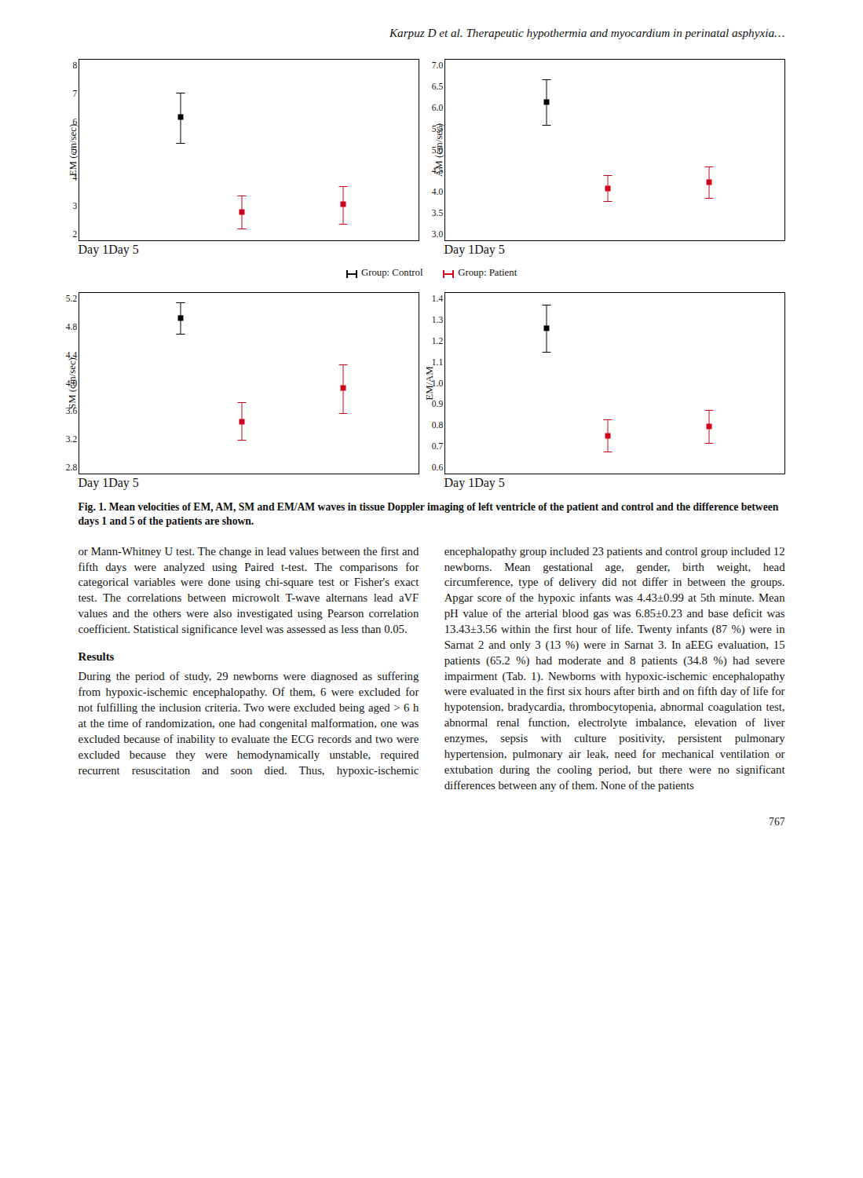Karpuz D et al. Therapeutic hypothermia and myocardium in perinatal asphyxia…
EM (cm/sec)
8
7
6
5
4
3
2
Day 1 Day 5
AM (cm/sec)
7.0
6.5
6.0
5.5
5.0
4.5
4.0
3.5
3.0
Day 1 Day 5
Group: Control Group: Patient
SM (cm/sec)
5.2
4.8
4.4
4.0
3.6
3.2
2.8
Day 1 Day 5
EM/AM
1.4
1.3
1.2
1.1
1.0
0.9
0.8
0.7
0.6
Day 1 Day 5
Fig. 1. Mean velocities of EM, AM, SM and EM/AM waves in tissue Doppler imaging of left ventricle of the patient and control and the difference between days 1 and 5 of the patients are shown.
or Mann-Whitney U test. The change in lead values between the first and fifth days were analyzed using Paired t-test. The comparisons for categorical variables were done using chi-square test or Fisher's exact test. The correlations between microwolt T-wave alternans lead aVF values and the others were also investigated using Pearson correlation coefficient. Statistical significance level was assessed as less than 0.05.
Results
During the period of study, 29 newborns were diagnosed as suffering from hypoxic-ischemic encephalopathy. Of them, 6 were excluded for not fulfilling the inclusion criteria. Two were excluded being aged > 6 h at the time of randomization, one had congenital malformation, one was excluded because of inability to evaluate the ECG records and two were excluded because they were hemodynamically unstable, required recurrent resuscitation and soon died. Thus, hypoxic-ischemic encephalopathy group included 23 patients and control group included 12 newborns. Mean gestational age, gender, birth weight, head circumference, type of delivery did not differ in between the groups. Apgar score of the hypoxic infants was 4.43±0.99 at 5th minute. Mean pH value of the arterial blood gas was 6.85±0.23 and base deficit was 13.43±3.56 within the first hour of life. Twenty infants (87 %) were in Sarnat 2 and only 3 (13 %) were in Sarnat 3. In aEEG evaluation, 15 patients (65.2 %) had moderate and 8 patients (34.8 %) had severe impairment (Tab. 1). Newborns with hypoxic-ischemic encephalopathy were evaluated in the first six hours after birth and on fifth day of life for hypotension, bradycardia, thrombocytopenia, abnormal coagulation test, abnormal renal function, electrolyte imbalance, elevation of liver enzymes, sepsis with culture positivity, persistent pulmonary hypertension, pulmonary air leak, need for mechanical ventilation or extubation during the cooling period, but there were no significant differences between any of them. None of the patients
767